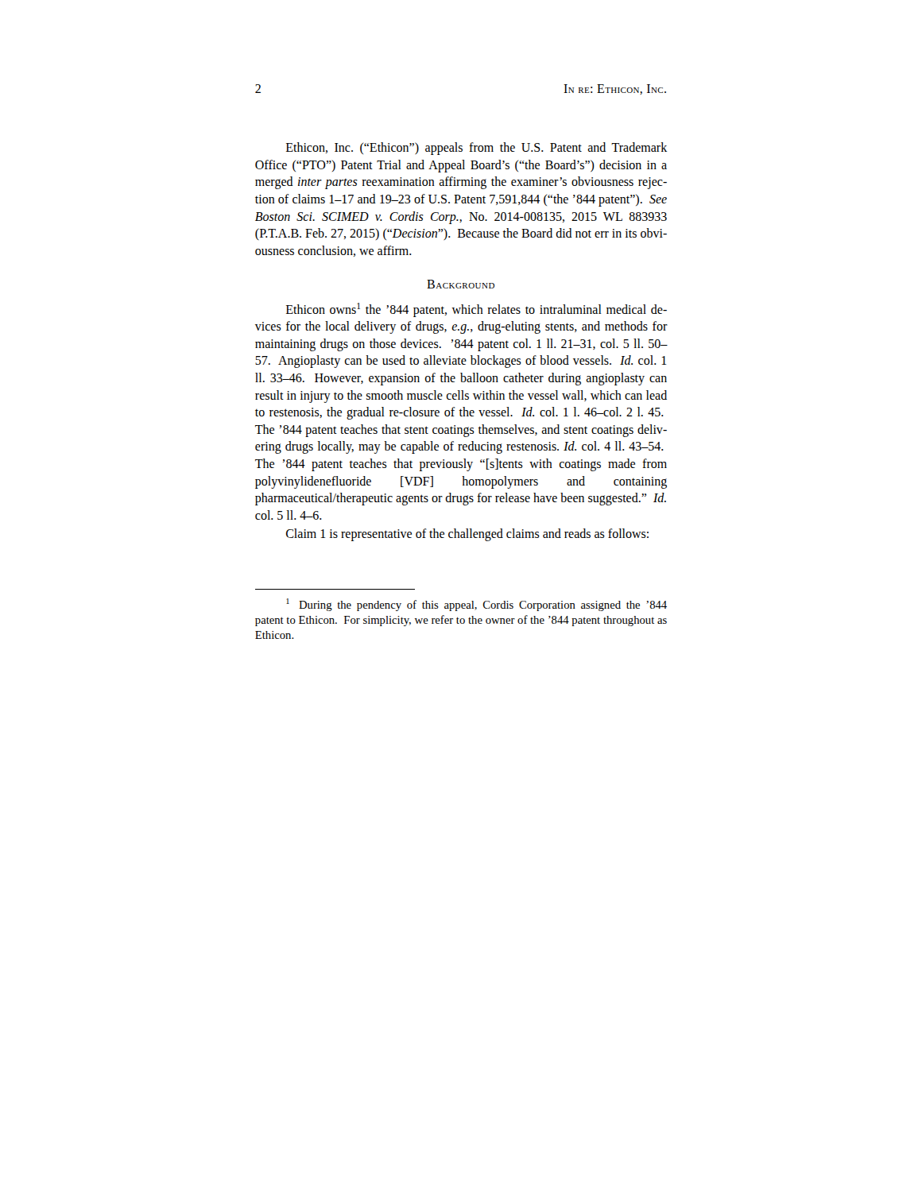2 In re: Ethicon, Inc.
Ethicon, Inc. (“Ethicon”) appeals from the U.S. Patent and Trademark Office (“PTO”) Patent Trial and Appeal Board’s (“the Board’s”) decision in a merged inter partes reexamination affirming the examiner’s obviousness rejection of claims 1–17 and 19–23 of U.S. Patent 7,591,844 (“the ’844 patent”). See Boston Sci. SCIMED v. Cordis Corp., No. 2014-008135, 2015 WL 883933 (P.T.A.B. Feb. 27, 2015) (“Decision”). Because the Board did not err in its obviousness conclusion, we affirm.
Background
Ethicon owns1 the ’844 patent, which relates to intraluminal medical devices for the local delivery of drugs, e.g., drug-eluting stents, and methods for maintaining drugs on those devices. ’844 patent col. 1 ll. 21–31, col. 5 ll. 50–57. Angioplasty can be used to alleviate blockages of blood vessels. Id. col. 1 ll. 33–46. However, expansion of the balloon catheter during angioplasty can result in injury to the smooth muscle cells within the vessel wall, which can lead to restenosis, the gradual re-closure of the vessel. Id. col. 1 l. 46–col. 2 l. 45. The ’844 patent teaches that stent coatings themselves, and stent coatings delivering drugs locally, may be capable of reducing restenosis. Id. col. 4 ll. 43–54. The ’844 patent teaches that previously “[s]tents with coatings made from polyvinylidenefluoride [VDF] homopolymers and containing pharmaceutical/therapeutic agents or drugs for release have been suggested.” Id. col. 5 ll. 4–6.
Claim 1 is representative of the challenged claims and reads as follows:
1 During the pendency of this appeal, Cordis Corporation assigned the ’844 patent to Ethicon. For simplicity, we refer to the owner of the ’844 patent throughout as Ethicon.